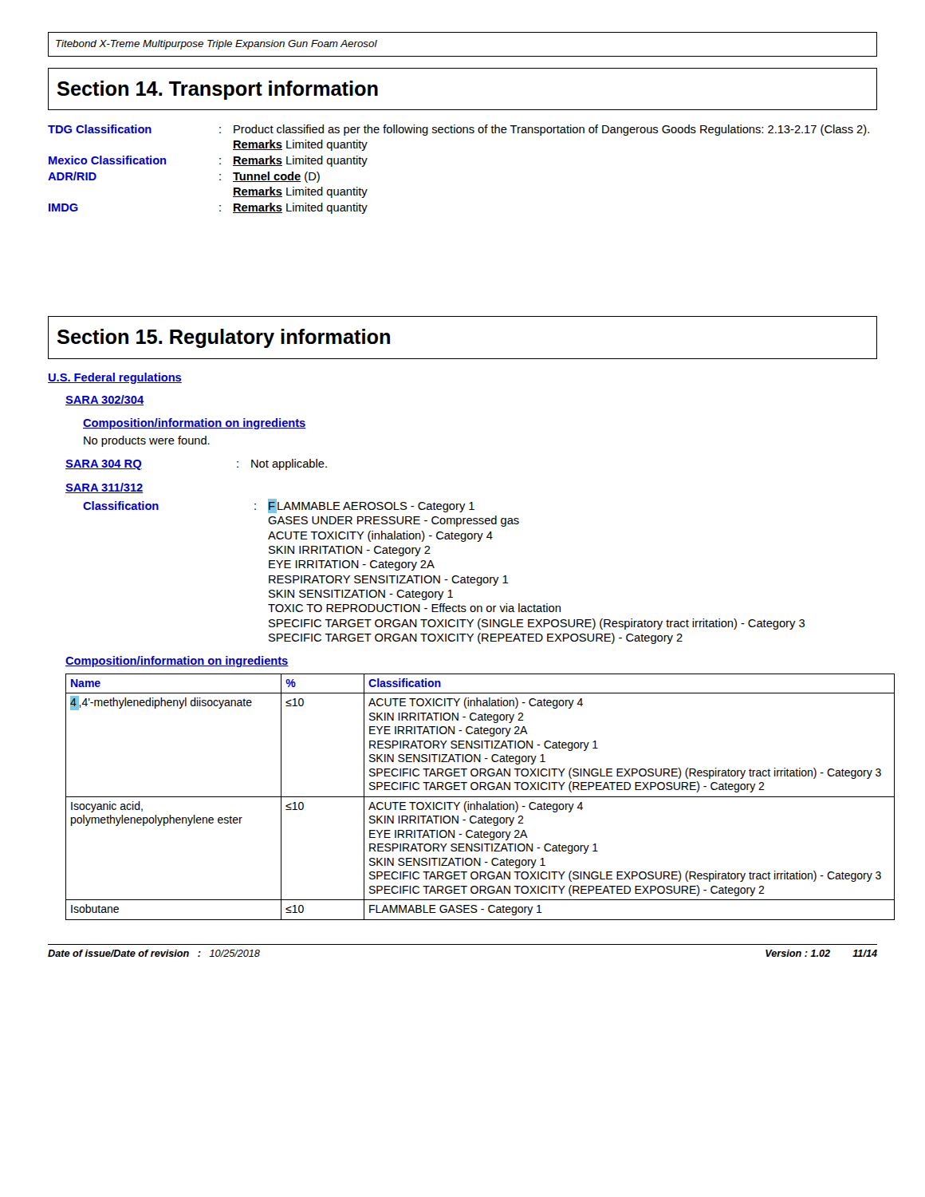Titebond X-Treme Multipurpose Triple Expansion Gun Foam Aerosol
Section 14. Transport information
| TDG Classification | : | Product classified as per the following sections of the Transportation of Dangerous Goods Regulations: 2.13-2.17 (Class 2). Remarks Limited quantity |
| Mexico Classification | : | Remarks Limited quantity |
| ADR/RID | : | Tunnel code (D) Remarks Limited quantity |
| IMDG | : | Remarks Limited quantity |
Section 15. Regulatory information
U.S. Federal regulations
SARA 302/304
Composition/information on ingredients
No products were found.
| SARA 304 RQ | : | Not applicable. |
SARA 311/312
| Classification | : | F LAMMABLE AEROSOLS - Category 1 GASES UNDER PRESSURE - Compressed gas ACUTE TOXICITY (inhalation) - Category 4 SKIN IRRITATION - Category 2 EYE IRRITATION - Category 2A RESPIRATORY SENSITIZATION - Category 1 SKIN SENSITIZATION - Category 1 TOXIC TO REPRODUCTION - Effects on or via lactation SPECIFIC TARGET ORGAN TOXICITY (SINGLE EXPOSURE) (Respiratory tract irritation) - Category 3 SPECIFIC TARGET ORGAN TOXICITY (REPEATED EXPOSURE) - Category 2 |
Composition/information on ingredients
| Name | % | Classification |
| --- | --- | --- |
| 4 ,4'-methylenediphenyl diisocyanate | ≤10 | ACUTE TOXICITY (inhalation) - Category 4 SKIN IRRITATION - Category 2 EYE IRRITATION - Category 2A RESPIRATORY SENSITIZATION - Category 1 SKIN SENSITIZATION - Category 1 SPECIFIC TARGET ORGAN TOXICITY (SINGLE EXPOSURE) (Respiratory tract irritation) - Category 3 SPECIFIC TARGET ORGAN TOXICITY (REPEATED EXPOSURE) - Category 2 |
| Isocyanic acid, polymethylenepolyphenylene ester | ≤10 | ACUTE TOXICITY (inhalation) - Category 4 SKIN IRRITATION - Category 2 EYE IRRITATION - Category 2A RESPIRATORY SENSITIZATION - Category 1 SKIN SENSITIZATION - Category 1 SPECIFIC TARGET ORGAN TOXICITY (SINGLE EXPOSURE) (Respiratory tract irritation) - Category 3 SPECIFIC TARGET ORGAN TOXICITY (REPEATED EXPOSURE) - Category 2 |
| Isobutane | ≤10 | FLAMMABLE GASES - Category 1 |
Date of issue/Date of revision : 10/25/2018
Version : 1.02 11/14